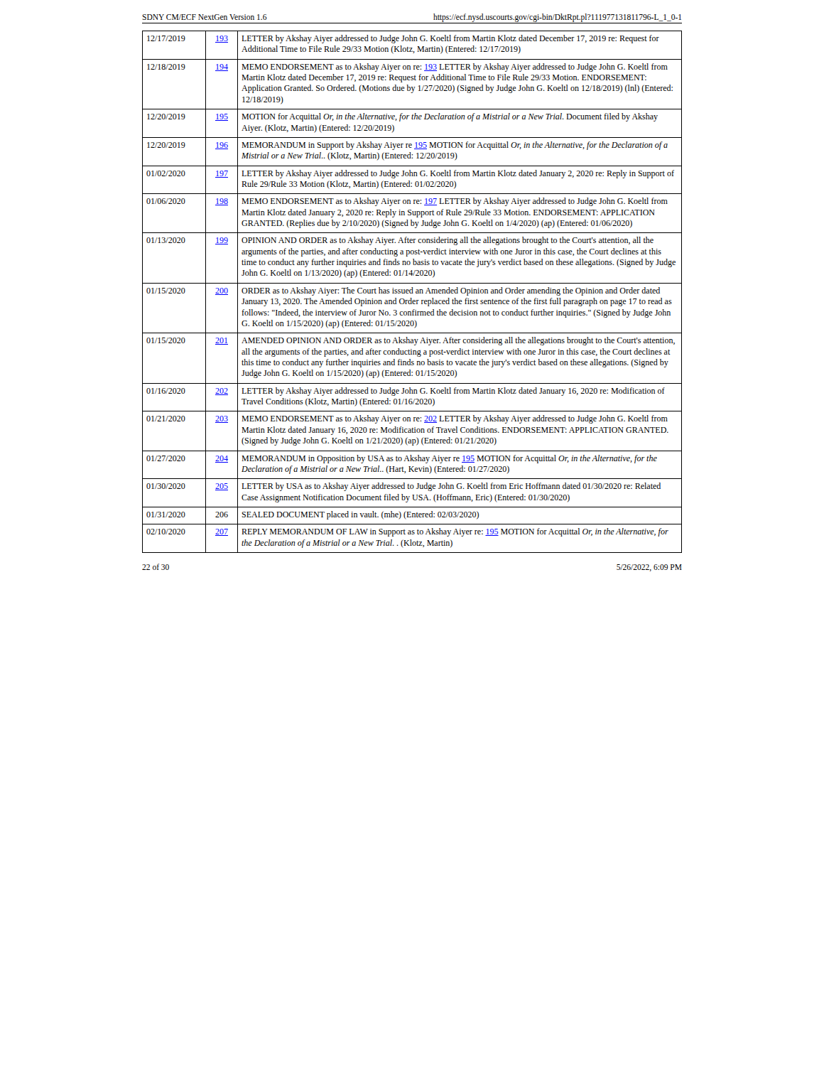SDNY CM/ECF NextGen Version 1.6
https://ecf.nysd.uscourts.gov/cgi-bin/DktRpt.pl?111977131811796-L_1_0-1
| 12/17/2019 | 193 | LETTER by Akshay Aiyer addressed to Judge John G. Koeltl from Martin Klotz dated December 17, 2019 re: Request for Additional Time to File Rule 29/33 Motion (Klotz, Martin) (Entered: 12/17/2019) |
| 12/18/2019 | 194 | MEMO ENDORSEMENT as to Akshay Aiyer on re: 193 LETTER by Akshay Aiyer addressed to Judge John G. Koeltl from Martin Klotz dated December 17, 2019 re: Request for Additional Time to File Rule 29/33 Motion. ENDORSEMENT: Application Granted. So Ordered. (Motions due by 1/27/2020) (Signed by Judge John G. Koeltl on 12/18/2019) (lnl) (Entered: 12/18/2019) |
| 12/20/2019 | 195 | MOTION for Acquittal Or, in the Alternative, for the Declaration of a Mistrial or a New Trial . Document filed by Akshay Aiyer. (Klotz, Martin) (Entered: 12/20/2019) |
| 12/20/2019 | 196 | MEMORANDUM in Support by Akshay Aiyer re 195 MOTION for Acquittal Or, in the Alternative, for the Declaration of a Mistrial or a New Trial .. (Klotz, Martin) (Entered: 12/20/2019) |
| 01/02/2020 | 197 | LETTER by Akshay Aiyer addressed to Judge John G. Koeltl from Martin Klotz dated January 2, 2020 re: Reply in Support of Rule 29/Rule 33 Motion (Klotz, Martin) (Entered: 01/02/2020) |
| 01/06/2020 | 198 | MEMO ENDORSEMENT as to Akshay Aiyer on re: 197 LETTER by Akshay Aiyer addressed to Judge John G. Koeltl from Martin Klotz dated January 2, 2020 re: Reply in Support of Rule 29/Rule 33 Motion. ENDORSEMENT: APPLICATION GRANTED. (Replies due by 2/10/2020) (Signed by Judge John G. Koeltl on 1/4/2020) (ap) (Entered: 01/06/2020) |
| 01/13/2020 | 199 | OPINION AND ORDER as to Akshay Aiyer. After considering all the allegations brought to the Court's attention, all the arguments of the parties, and after conducting a post-verdict interview with one Juror in this case, the Court declines at this time to conduct any further inquiries and finds no basis to vacate the jury's verdict based on these allegations. (Signed by Judge John G. Koeltl on 1/13/2020) (ap) (Entered: 01/14/2020) |
| 01/15/2020 | 200 | ORDER as to Akshay Aiyer: The Court has issued an Amended Opinion and Order amending the Opinion and Order dated January 13, 2020. The Amended Opinion and Order replaced the first sentence of the first full paragraph on page 17 to read as follows: "Indeed, the interview of Juror No. 3 confirmed the decision not to conduct further inquiries." (Signed by Judge John G. Koeltl on 1/15/2020) (ap) (Entered: 01/15/2020) |
| 01/15/2020 | 201 | AMENDED OPINION AND ORDER as to Akshay Aiyer. After considering all the allegations brought to the Court's attention, all the arguments of the parties, and after conducting a post-verdict interview with one Juror in this case, the Court declines at this time to conduct any further inquiries and finds no basis to vacate the jury's verdict based on these allegations. (Signed by Judge John G. Koeltl on 1/15/2020) (ap) (Entered: 01/15/2020) |
| 01/16/2020 | 202 | LETTER by Akshay Aiyer addressed to Judge John G. Koeltl from Martin Klotz dated January 16, 2020 re: Modification of Travel Conditions (Klotz, Martin) (Entered: 01/16/2020) |
| 01/21/2020 | 203 | MEMO ENDORSEMENT as to Akshay Aiyer on re: 202 LETTER by Akshay Aiyer addressed to Judge John G. Koeltl from Martin Klotz dated January 16, 2020 re: Modification of Travel Conditions. ENDORSEMENT: APPLICATION GRANTED. (Signed by Judge John G. Koeltl on 1/21/2020) (ap) (Entered: 01/21/2020) |
| 01/27/2020 | 204 | MEMORANDUM in Opposition by USA as to Akshay Aiyer re 195 MOTION for Acquittal Or, in the Alternative, for the Declaration of a Mistrial or a New Trial .. (Hart, Kevin) (Entered: 01/27/2020) |
| 01/30/2020 | 205 | LETTER by USA as to Akshay Aiyer addressed to Judge John G. Koeltl from Eric Hoffmann dated 01/30/2020 re: Related Case Assignment Notification Document filed by USA. (Hoffmann, Eric) (Entered: 01/30/2020) |
| 01/31/2020 | 206 | SEALED DOCUMENT placed in vault. (mhe) (Entered: 02/03/2020) |
| 02/10/2020 | 207 | REPLY MEMORANDUM OF LAW in Support as to Akshay Aiyer re: 195 MOTION for Acquittal Or, in the Alternative, for the Declaration of a Mistrial or a New Trial . . (Klotz, Martin) |
22 of 30
5/26/2022, 6:09 PM